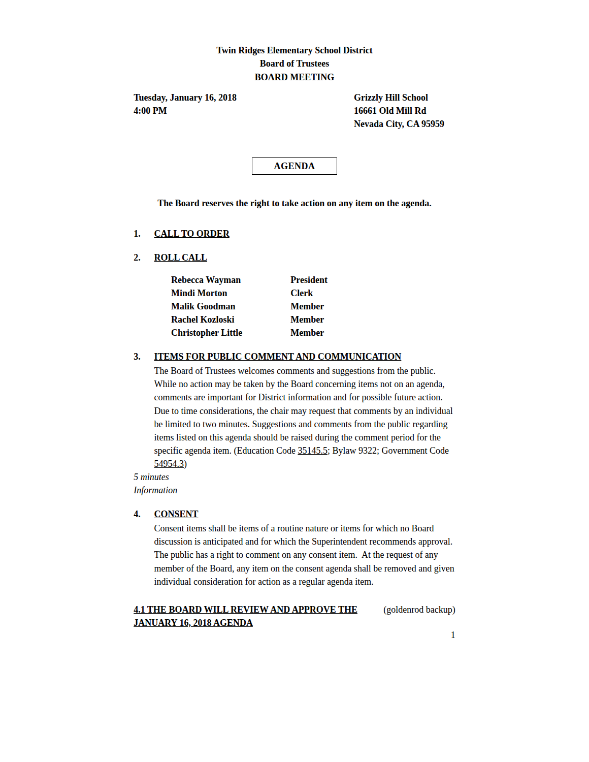Twin Ridges Elementary School District
Board of Trustees
BOARD MEETING
| Tuesday, January 16, 2018 | Grizzly Hill School |
| 4:00 PM | 16661 Old Mill Rd |
| | Nevada City, CA 95959 |
AGENDA
The Board reserves the right to take action on any item on the agenda.
1. Call to Order
2. Roll Call
| Rebecca Wayman | President |
| Mindi Morton | Clerk |
| Malik Goodman | Member |
| Rachel Kozloski | Member |
| Christopher Little | Member |
3. Items for Public Comment and Communication
The Board of Trustees welcomes comments and suggestions from the public. While no action may be taken by the Board concerning items not on an agenda, comments are important for District information and for possible future action. Due to time considerations, the chair may request that comments by an individual be limited to two minutes. Suggestions and comments from the public regarding items listed on this agenda should be raised during the comment period for the specific agenda item. (Education Code 35145.5; Bylaw 9322; Government Code 54954.3)
5 minutes
Information
4. Consent
Consent items shall be items of a routine nature or items for which no Board discussion is anticipated and for which the Superintendent recommends approval. The public has a right to comment on any consent item. At the request of any member of the Board, any item on the consent agenda shall be removed and given individual consideration for action as a regular agenda item.
(goldenrod backup) 4.1 THE BOARD WILL REVIEW AND APPROVE THE JANUARY 16, 2018 AGENDA
1